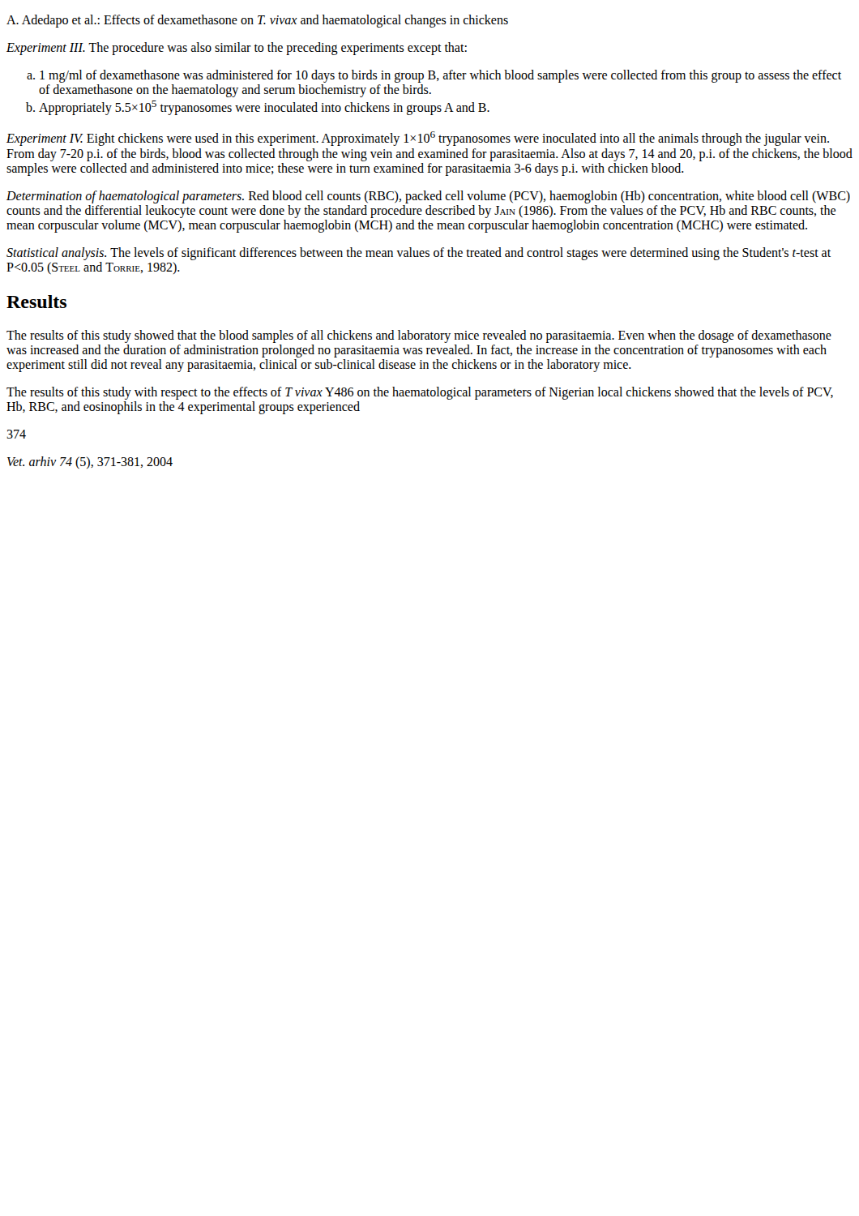A. Adedapo et al.: Effects of dexamethasone on T. vivax and haematological changes in chickens
Experiment III. The procedure was also similar to the preceding experiments except that:
1 mg/ml of dexamethasone was administered for 10 days to birds in group B, after which blood samples were collected from this group to assess the effect of dexamethasone on the haematology and serum biochemistry of the birds.
Appropriately 5.5×105 trypanosomes were inoculated into chickens in groups A and B.
Experiment IV. Eight chickens were used in this experiment. Approximately 1×106 trypanosomes were inoculated into all the animals through the jugular vein. From day 7-20 p.i. of the birds, blood was collected through the wing vein and examined for parasitaemia. Also at days 7, 14 and 20, p.i. of the chickens, the blood samples were collected and administered into mice; these were in turn examined for parasitaemia 3-6 days p.i. with chicken blood.
Determination of haematological parameters. Red blood cell counts (RBC), packed cell volume (PCV), haemoglobin (Hb) concentration, white blood cell (WBC) counts and the differential leukocyte count were done by the standard procedure described by Jain (1986). From the values of the PCV, Hb and RBC counts, the mean corpuscular volume (MCV), mean corpuscular haemoglobin (MCH) and the mean corpuscular haemoglobin concentration (MCHC) were estimated.
Statistical analysis. The levels of significant differences between the mean values of the treated and control stages were determined using the Student's t-test at P<0.05 (Steel and Torrie, 1982).
Results
The results of this study showed that the blood samples of all chickens and laboratory mice revealed no parasitaemia. Even when the dosage of dexamethasone was increased and the duration of administration prolonged no parasitaemia was revealed. In fact, the increase in the concentration of trypanosomes with each experiment still did not reveal any parasitaemia, clinical or sub-clinical disease in the chickens or in the laboratory mice.
The results of this study with respect to the effects of T vivax Y486 on the haematological parameters of Nigerian local chickens showed that the levels of PCV, Hb, RBC, and eosinophils in the 4 experimental groups experienced
374
Vet. arhiv 74 (5), 371-381, 2004